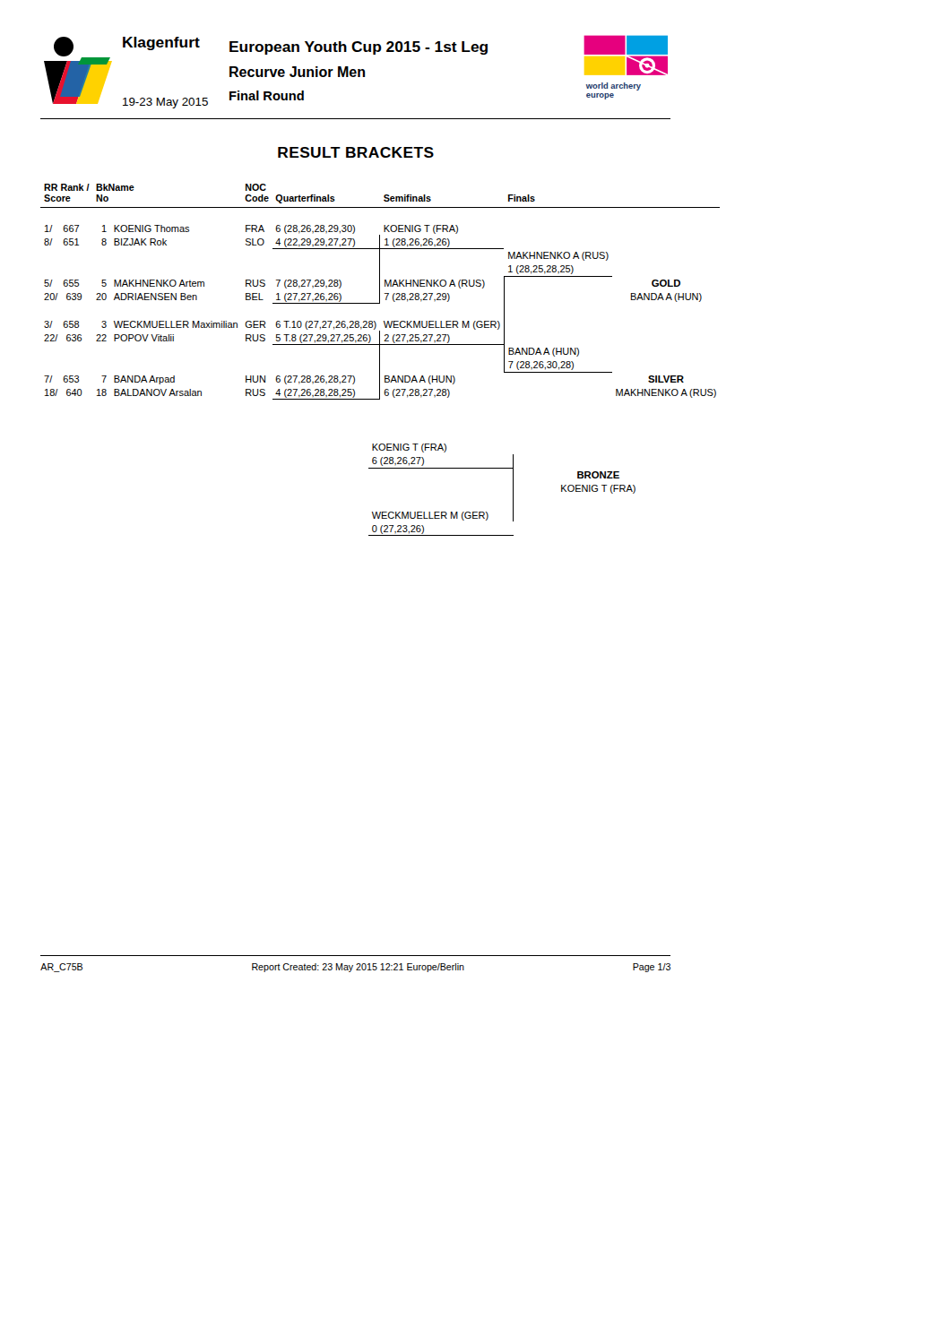Klagenfurt
19-23 May 2015
European Youth Cup 2015 - 1st Leg
Recurve Junior Men
Final Round
world archery
europe
RESULT BRACKETS
| RR Rank / Score | BkName No | NOC Code | Quarterfinals | Semifinals | Finals | |
| --- | --- | --- | --- | --- | --- | --- |
| 1/ 667 | 1 | KOENIG Thomas | FRA | 6 (28,26,28,29,30) | KOENIG T (FRA) | | |
| 8/ 651 | 8 | BIZJAK Rok | SLO | 4 (22,29,29,27,27) | 1 (28,26,26,26) | | |
| | | MAKHNENKO A (RUS) | |
| | | 1 (28,25,28,25) | |
| 5/ 655 | 5 | MAKHNENKO Artem | RUS | 7 (28,27,29,28) | MAKHNENKO A (RUS) | | GOLD |
| 20/ 639 | 20 | ADRIAENSEN Ben | BEL | 1 (27,27,26,26) | 7 (28,28,27,29) | | BANDA A (HUN) |
| 3/ 658 | 3 | WECKMUELLER Maximilian | GER | 6 T.10 (27,27,26,28,28) | WECKMUELLER M (GER) | | |
| 22/ 636 | 22 | POPOV Vitalii | RUS | 5 T.8 (27,29,27,25,26) | 2 (27,25,27,27) | | |
| | | BANDA A (HUN) | |
| | | 7 (28,26,30,28) | |
| 7/ 653 | 7 | BANDA Arpad | HUN | 6 (27,28,26,28,27) | BANDA A (HUN) | | SILVER |
| 18/ 640 | 18 | BALDANOV Arsalan | RUS | 4 (27,26,28,28,25) | 6 (27,28,27,28) | | MAKHNENKO A (RUS) |
| KOENIG T (FRA) | | |
| 6 (28,26,27) | | |
| | | BRONZE |
| | | KOENIG T (FRA) |
| WECKMUELLER M (GER) | | |
| 0 (27,23,26) | | |
AR_C75B
Report Created: 23 May 2015 12:21 Europe/Berlin
Page 1/3